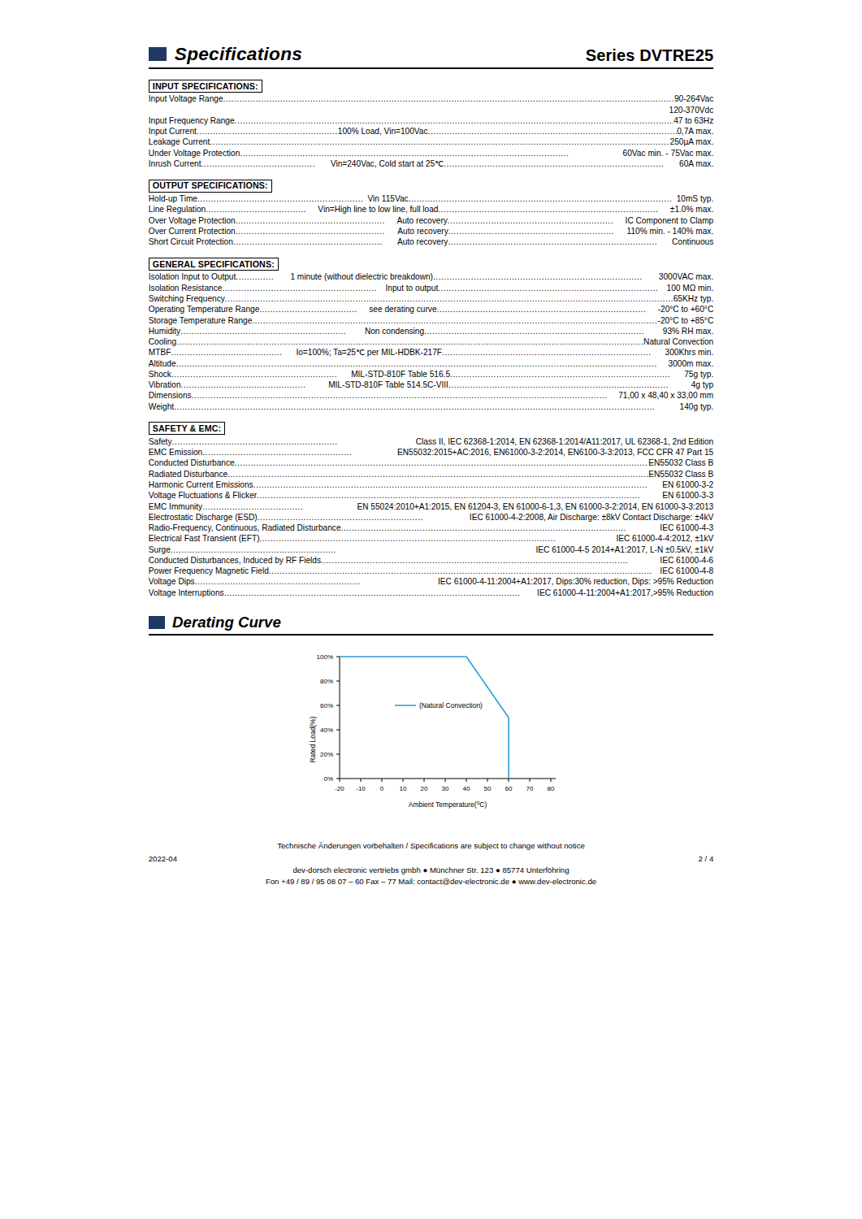Specifications
Series DVTRE25
INPUT SPECIFICATIONS:
Input Voltage Range ................................................................................................................................................................................. 90-264Vac
120-370Vdc
Input Frequency Range ............................................................................................................................................................................. 47 to 63Hz
Input Current ....................................................... 100% Load, Vin=100Vac ................................................................................................. 0,7A max.
Leakage Current ......................................................................................................................................................................... 250µA max.
Under Voltage Protection ......................................................................................................................... 60Vac min. - 75Vac max.
Inrush Current .......................................... Vin=240Vac, Cold start at 25℃ ................................................................................. 60A max.
OUTPUT SPECIFICATIONS:
Hold-up Time ............................................................. Vin 115Vac ................................................................................................. 10mS typ.
Line Regulation ..................................... Vin=High line to low line, full load ................................................................................. ±1.0% max.
Over Voltage Protection ....................................................... Auto recovery ............................................................. IC Component to Clamp
Over Current Protection ....................................................... Auto recovery ............................................................. 110% min. - 140% max.
Short Circuit Protection ....................................................... Auto recovery ............................................................................. Continuous
GENERAL SPECIFICATIONS:
Isolation Input to Output .............. 1 minute (without dielectric breakdown) ............................................................................. 3000VAC max.
Isolation Resistance ......................................................... Input to output ................................................................................. 100 MΩ min.
Switching Frequency ............................................................................................................................................................................... 65KHz typ.
Operating Temperature Range .................................... see derating curve ............................................................................. -20°C to +60°C
Storage Temperature Range ................................................................................................................................................................. -20°C to +85°C
Humidity ............................................................. Non condensing ................................................................................. 93% RH max.
Cooling ................................................................................................................................................................................. Natural Convection
MTBF ......................................... Io=100%; Ta=25℃ per MIL-HDBK-217F ............................................................................. 300Khrs min.
Altitude ................................................................................................................................................................................. 3000m max.
Shock ............................................................. MIL-STD-810F Table 516.5 ................................................................................. 75g typ.
Vibration .............................................. MIL-STD-810F Table 514.5C-VIII ................................................................................. 4g typ
Dimensions ......................................................................................................................................................... 71,00 x 48,40 x 33,00 mm
Weight ................................................................................................................................................................................. 140g typ.
SAFETY & EMC:
Safety ............................................................. Class II, IEC 62368-1:2014, EN 62368-1:2014/A11:2017, UL 62368-1, 2nd Edition
EMC Emission ....................................................... EN55032:2015+AC:2016, EN61000-3-2:2014, EN6100-3-3:2013, FCC CFR 47 Part 15
Conducted Disturbance ......................................................................................................................................................... EN55032 Class B
Radiated Disturbance ............................................................................................................................................................. EN55032 Class B
Harmonic Current Emissions ................................................................................................................................................. EN 61000-3-2
Voltage Fluctuations & Flicker ............................................................................................................................................. EN 61000-3-3
EMC Immunity ..................................... EN 55024:2010+A1:2015, EN 61204-3, EN 61000-6-1,3, EN 61000-3-2:2014, EN 61000-3-3:2013
Electrostatic Discharge (ESD) ............................................................. IEC 61000-4-2:2008, Air Discharge: ±8kV Contact Discharge: ±4kV
Radio-Frequency, Continuous, Radiated Disturbance ......................................................................................................... IEC 61000-4-3
Electrical Fast Transient (EFT) ............................................................................................................. IEC 61000-4-4:2012, ±1kV
Surge ............................................................. IEC 61000-4-5 2014+A1:2017, L-N ±0.5kV, ±1kV
Conducted Disturbances, Induced by RF Fields ................................................................................................................. IEC 61000-4-6
Power Frequency Magnetic Field ............................................................................................................................................. IEC 61000-4-8
Voltage Dips ............................................................. IEC 61000-4-11:2004+A1:2017, Dips:30% reduction, Dips: >95% Reduction
Voltage Interruptions ............................................................................................................. IEC 61000-4-11:2004+A1:2017,>95% Reduction
Derating Curve
100% 80% 60% 40% 20% 0% -20 -10 0 10 20 30 40 50 60 70 80 (Natural Convection) Ambient Temperature(oC) Rated Load(%)
Technische Änderungen vorbehalten / Specifications are subject to change without notice
2022-04
2 / 4
dev-dorsch electronic vertriebs gmbh ● Münchner Str. 123 ● 85774 Unterföhring
Fon +49 / 89 / 95 08 07 – 60 Fax – 77 Mail: contact@dev-electronic.de ● www.dev-electronic.de